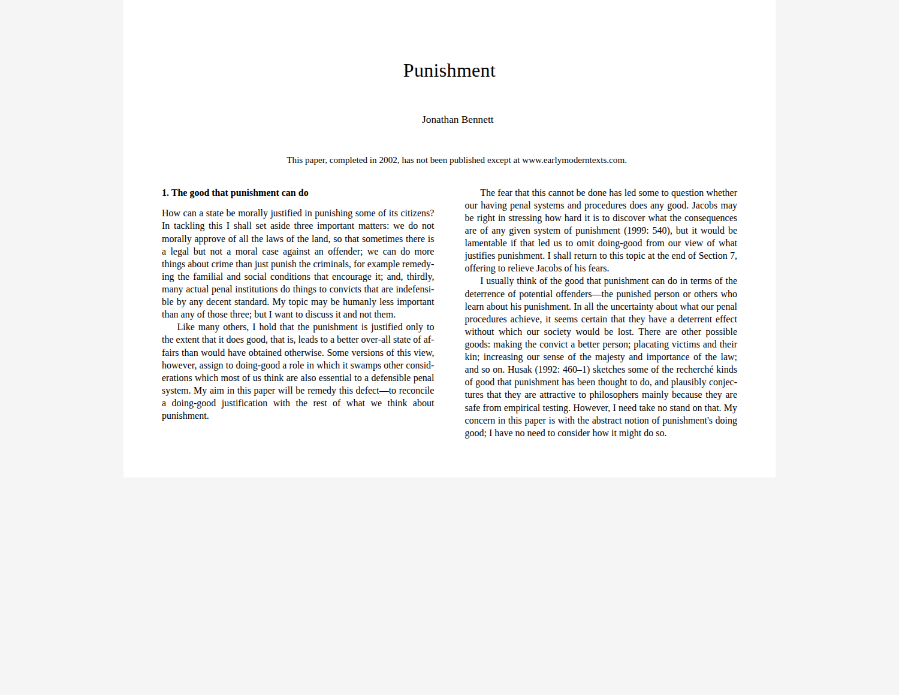Punishment
Jonathan Bennett
This paper, completed in 2002, has not been published except at www.earlymoderntexts.com.
1. The good that punishment can do
How can a state be morally justified in punishing some of its citizens? In tackling this I shall set aside three important matters: we do not morally approve of all the laws of the land, so that sometimes there is a legal but not a moral case against an offender; we can do more things about crime than just punish the criminals, for example remedying the familial and social conditions that encourage it; and, thirdly, many actual penal institutions do things to convicts that are indefensible by any decent standard. My topic may be humanly less important than any of those three; but I want to discuss it and not them.
Like many others, I hold that the punishment is justified only to the extent that it does good, that is, leads to a better over-all state of affairs than would have obtained otherwise. Some versions of this view, however, assign to doing-good a role in which it swamps other considerations which most of us think are also essential to a defensible penal system. My aim in this paper will be remedy this defect—to reconcile a doing-good justification with the rest of what we think about punishment.
The fear that this cannot be done has led some to question whether our having penal systems and procedures does any good. Jacobs may be right in stressing how hard it is to discover what the consequences are of any given system of punishment (1999: 540), but it would be lamentable if that led us to omit doing-good from our view of what justifies punishment. I shall return to this topic at the end of Section 7, offering to relieve Jacobs of his fears.
I usually think of the good that punishment can do in terms of the deterrence of potential offenders—the punished person or others who learn about his punishment. In all the uncertainty about what our penal procedures achieve, it seems certain that they have a deterrent effect without which our society would be lost. There are other possible goods: making the convict a better person; placating victims and their kin; increasing our sense of the majesty and importance of the law; and so on. Husak (1992: 460–1) sketches some of the recherché kinds of good that punishment has been thought to do, and plausibly conjectures that they are attractive to philosophers mainly because they are safe from empirical testing. However, I need take no stand on that. My concern in this paper is with the abstract notion of punishment's doing good; I have no need to consider how it might do so.